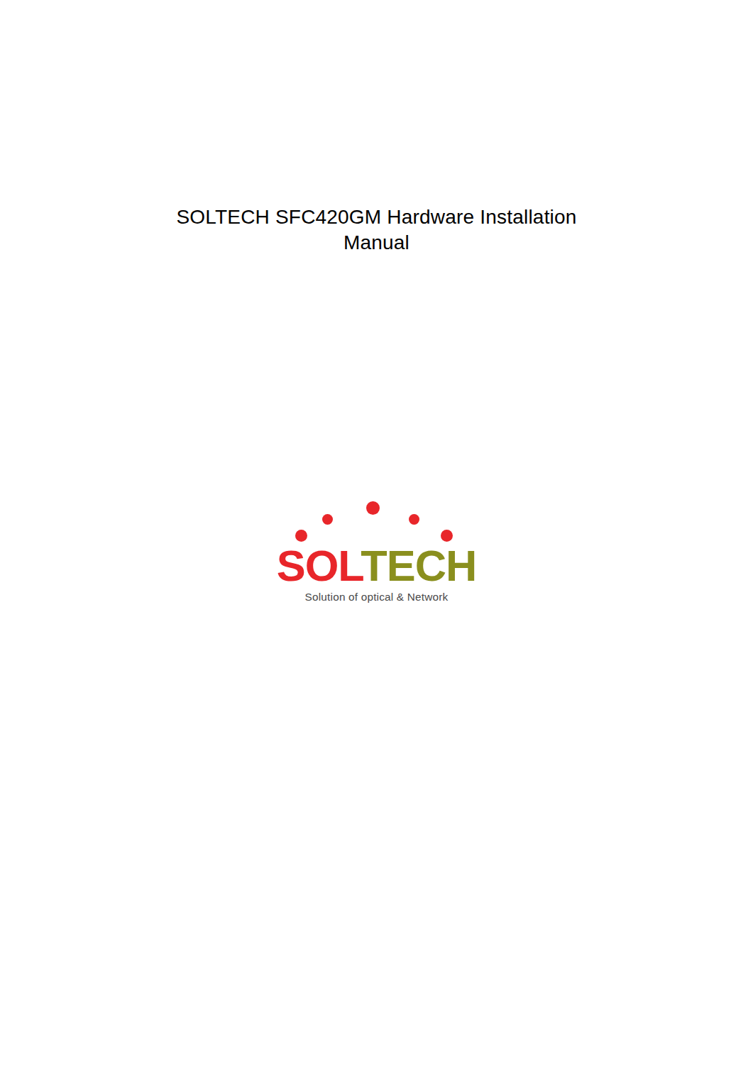SOLTECH SFC420GM Hardware Installation Manual
SOL TECH
Solution of optical & Network